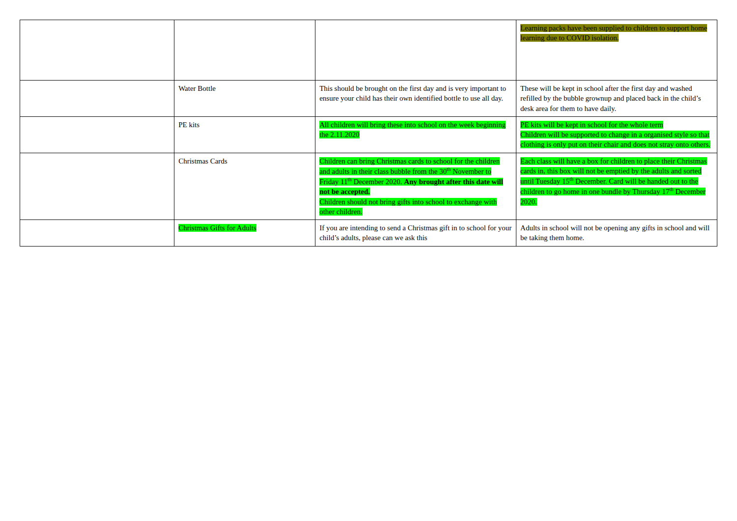| | | | Learning packs have been supplied to children to support home learning due to COVID isolation. |
| | Water Bottle | This should be brought on the first day and is very important to ensure your child has their own identified bottle to use all day. | These will be kept in school after the first day and washed refilled by the bubble grownup and placed back in the child’s desk area for them to have daily. |
| | PE kits | All children will bring these into school on the week beginning the 2.11.2020 | PE kits will be kept in school for the whole term Children will be supported to change in a organised style so that clothing is only put on their chair and does not stray onto others. |
| | Christmas Cards | Children can bring Christmas cards to school for the children and adults in their class bubble from the 30 th November to Friday 11 th December 2020. Any brought after this date will not be accepted. Children should not bring gifts into school to exchange with other children. | Each class will have a box for children to place their Christmas cards in, this box will not be emptied by the adults and sorted until Tuesday 15 th December. Card will be handed out to the children to go home in one bundle by Thursday 17 th December 2020. |
| | Christmas Gifts for Adults | If you are intending to send a Christmas gift in to school for your child’s adults, please can we ask this | Adults in school will not be opening any gifts in school and will be taking them home. |